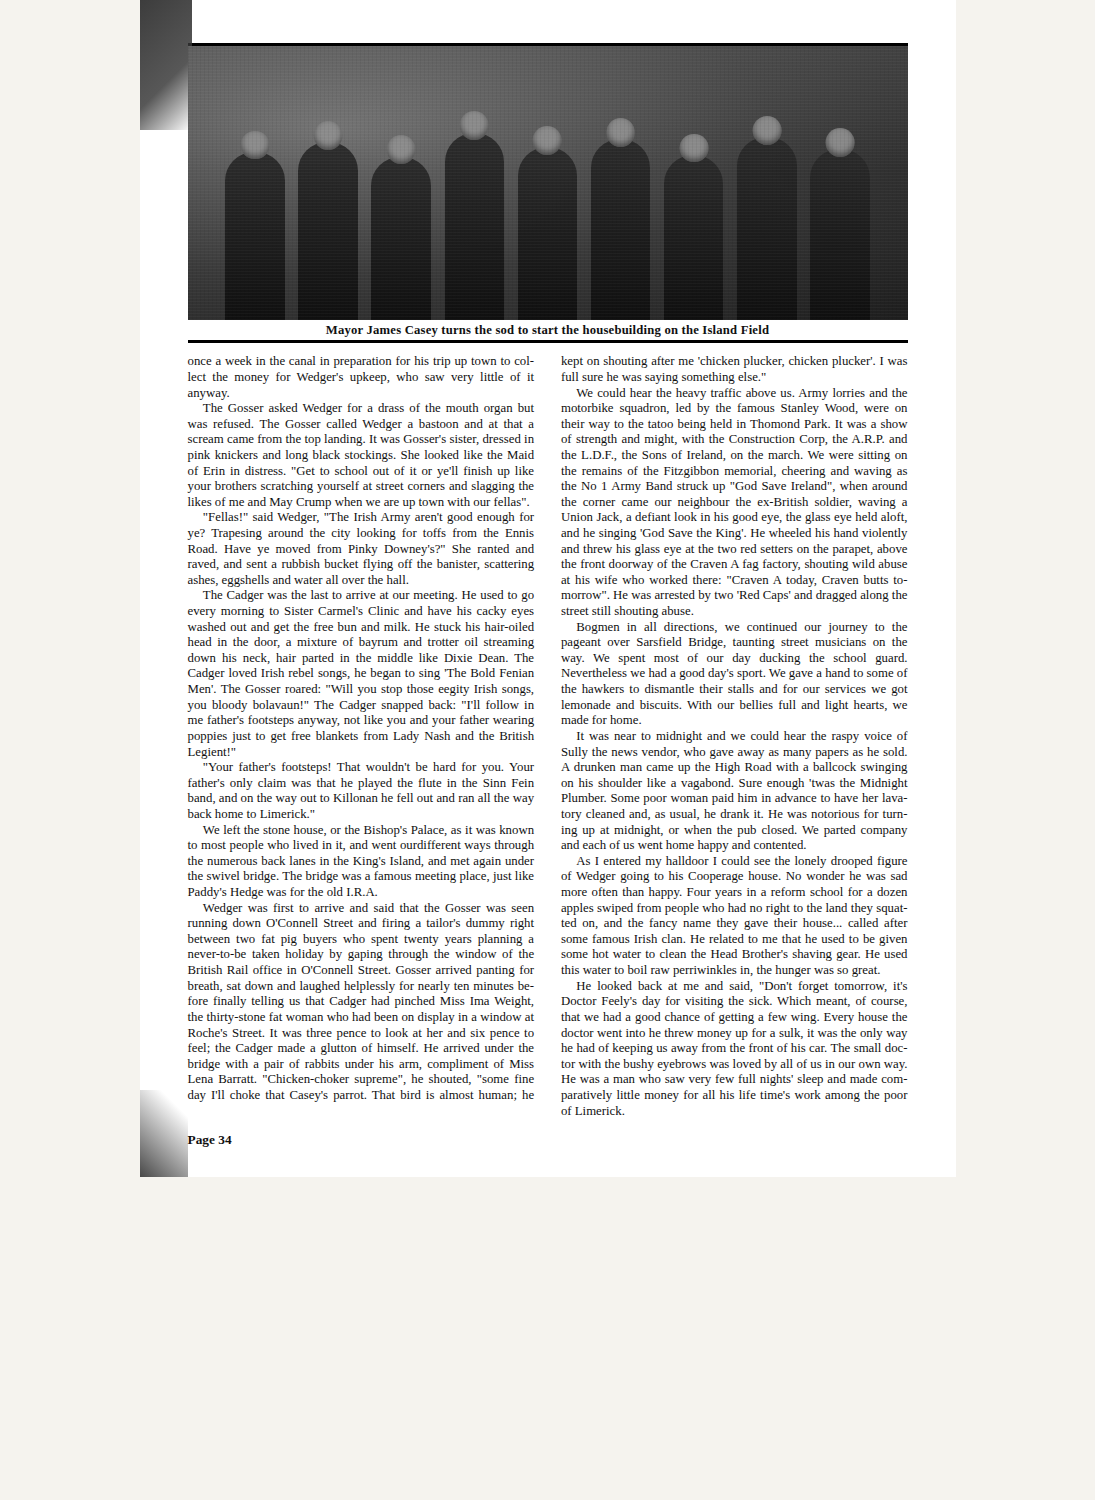Mayor James Casey turns the sod to start the housebuilding on the Island Field
once a week in the canal in preparation for his trip up town to collect the money for Wedger's upkeep, who saw very little of it anyway.
The Gosser asked Wedger for a drass of the mouth organ but was refused. The Gosser called Wedger a bastoon and at that a scream came from the top landing. It was Gosser's sister, dressed in pink knickers and long black stockings. She looked like the Maid of Erin in distress. "Get to school out of it or ye'll finish up like your brothers scratching yourself at street corners and slagging the likes of me and May Crump when we are up town with our fellas".
"Fellas!" said Wedger, "The Irish Army aren't good enough for ye? Trapesing around the city looking for toffs from the Ennis Road. Have ye moved from Pinky Downey's?" She ranted and raved, and sent a rubbish bucket flying off the banister, scattering ashes, eggshells and water all over the hall.
The Cadger was the last to arrive at our meeting. He used to go every morning to Sister Carmel's Clinic and have his cacky eyes washed out and get the free bun and milk. He stuck his hair-oiled head in the door, a mixture of bayrum and trotter oil streaming down his neck, hair parted in the middle like Dixie Dean. The Cadger loved Irish rebel songs, he began to sing 'The Bold Fenian Men'. The Gosser roared: "Will you stop those eegity Irish songs, you bloody bolavaun!" The Cadger snapped back: "I'll follow in me father's footsteps anyway, not like you and your father wearing poppies just to get free blankets from Lady Nash and the British Legient!"
"Your father's footsteps! That wouldn't be hard for you. Your father's only claim was that he played the flute in the Sinn Fein band, and on the way out to Killonan he fell out and ran all the way back home to Limerick."
We left the stone house, or the Bishop's Palace, as it was known to most people who lived in it, and went ourdifferent ways through the numerous back lanes in the King's Island, and met again under the swivel bridge. The bridge was a famous meeting place, just like Paddy's Hedge was for the old I.R.A.
Wedger was first to arrive and said that the Gosser was seen running down O'Connell Street and firing a tailor's dummy right between two fat pig buyers who spent twenty years planning a never-to-be taken holiday by gaping through the window of the British Rail office in O'Connell Street. Gosser arrived panting for breath, sat down and laughed helplessly for nearly ten minutes before finally telling us that Cadger had pinched Miss Ima Weight, the thirty-stone fat woman who had been on display in a window at Roche's Street. It was three pence to look at her and six pence to feel; the Cadger made a glutton of himself. He arrived under the bridge with a pair of rabbits under his arm, compliment of Miss Lena Barratt. "Chicken-choker supreme", he shouted, "some fine day I'll choke that Casey's parrot. That bird is almost human; he kept on shouting after me 'chicken plucker, chicken plucker'. I was full sure he was saying something else."
We could hear the heavy traffic above us. Army lorries and the motorbike squadron, led by the famous Stanley Wood, were on their way to the tatoo being held in Thomond Park. It was a show of strength and might, with the Construction Corp, the A.R.P. and the L.D.F., the Sons of Ireland, on the march. We were sitting on the remains of the Fitzgibbon memorial, cheering and waving as the No 1 Army Band struck up "God Save Ireland", when around the corner came our neighbour the ex-British soldier, waving a Union Jack, a defiant look in his good eye, the glass eye held aloft, and he singing 'God Save the King'. He wheeled his hand violently and threw his glass eye at the two red setters on the parapet, above the front doorway of the Craven A fag factory, shouting wild abuse at his wife who worked there: "Craven A today, Craven butts tomorrow". He was arrested by two 'Red Caps' and dragged along the street still shouting abuse.
Bogmen in all directions, we continued our journey to the pageant over Sarsfield Bridge, taunting street musicians on the way. We spent most of our day ducking the school guard. Nevertheless we had a good day's sport. We gave a hand to some of the hawkers to dismantle their stalls and for our services we got lemonade and biscuits. With our bellies full and light hearts, we made for home.
It was near to midnight and we could hear the raspy voice of Sully the news vendor, who gave away as many papers as he sold. A drunken man came up the High Road with a ballcock swinging on his shoulder like a vagabond. Sure enough 'twas the Midnight Plumber. Some poor woman paid him in advance to have her lavatory cleaned and, as usual, he drank it. He was notorious for turning up at midnight, or when the pub closed. We parted company and each of us went home happy and contented.
As I entered my halldoor I could see the lonely drooped figure of Wedger going to his Cooperage house. No wonder he was sad more often than happy. Four years in a reform school for a dozen apples swiped from people who had no right to the land they squatted on, and the fancy name they gave their house... called after some famous Irish clan. He related to me that he used to be given some hot water to clean the Head Brother's shaving gear. He used this water to boil raw perriwinkles in, the hunger was so great.
He looked back at me and said, "Don't forget tomorrow, it's Doctor Feely's day for visiting the sick. Which meant, of course, that we had a good chance of getting a few wing. Every house the doctor went into he threw money up for a sulk, it was the only way he had of keeping us away from the front of his car. The small doctor with the bushy eyebrows was loved by all of us in our own way. He was a man who saw very few full nights' sleep and made comparatively little money for all his life time's work among the poor of Limerick.
Page 34